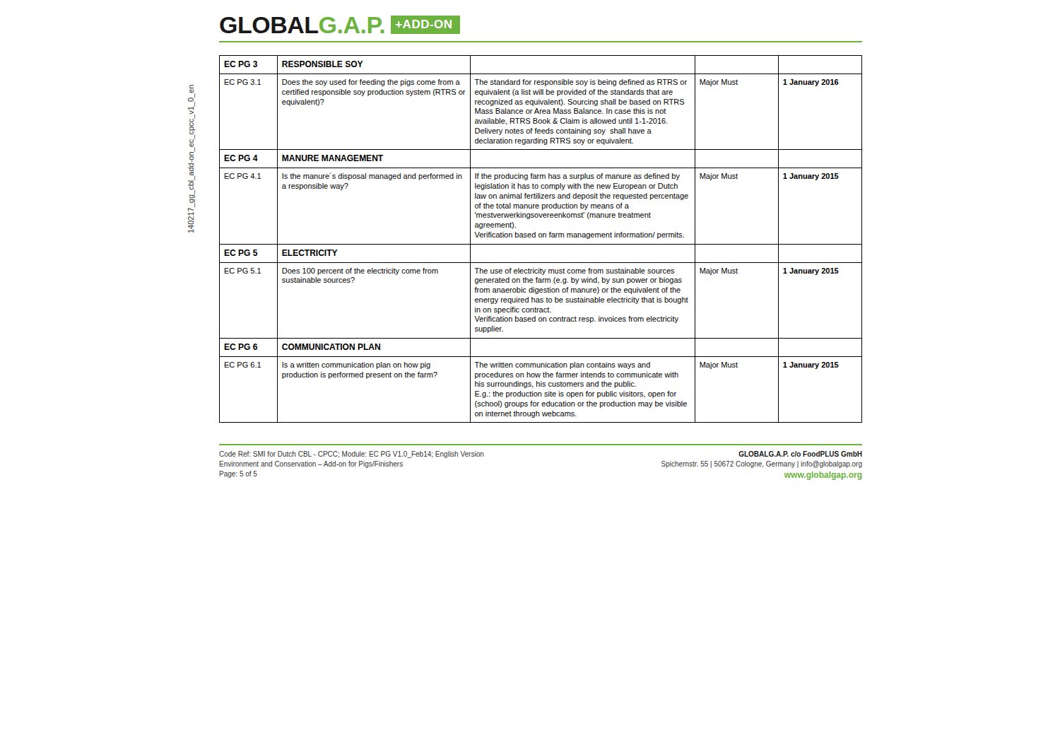GLOBAL G.A.P.
+ADD-ON
140217_gg_cbl_add-on_ec_cpcc_v1_0_en
| EC PG 3 | RESPONSIBLE SOY | | | |
| EC PG 3.1 | Does the soy used for feeding the pigs come from a certified responsible soy production system (RTRS or equivalent)? | The standard for responsible soy is being defined as RTRS or equivalent (a list will be provided of the standards that are recognized as equivalent). Sourcing shall be based on RTRS Mass Balance or Area Mass Balance. In case this is not available, RTRS Book & Claim is allowed until 1-1-2016. Delivery notes of feeds containing soy shall have a declaration regarding RTRS soy or equivalent. | Major Must | 1 January 2016 |
| EC PG 4 | MANURE MANAGEMENT | | | |
| EC PG 4.1 | Is the manure´s disposal managed and performed in a responsible way? | If the producing farm has a surplus of manure as defined by legislation it has to comply with the new European or Dutch law on animal fertilizers and deposit the requested percentage of the total manure production by means of a 'mestverwerkingsovereenkomst' (manure treatment agreement). Verification based on farm management information/ permits. | Major Must | 1 January 2015 |
| EC PG 5 | ELECTRICITY | | | |
| EC PG 5.1 | Does 100 percent of the electricity come from sustainable sources? | The use of electricity must come from sustainable sources generated on the farm (e.g. by wind, by sun power or biogas from anaerobic digestion of manure) or the equivalent of the energy required has to be sustainable electricity that is bought in on specific contract. Verification based on contract resp. invoices from electricity supplier. | Major Must | 1 January 2015 |
| EC PG 6 | COMMUNICATION PLAN | | | |
| EC PG 6.1 | Is a written communication plan on how pig production is performed present on the farm? | The written communication plan contains ways and procedures on how the farmer intends to communicate with his surroundings, his customers and the public. E.g.: the production site is open for public visitors, open for (school) groups for education or the production may be visible on internet through webcams. | Major Must | 1 January 2015 |
Code Ref: SMI for Dutch CBL - CPCC; Module: EC PG V1.0_Feb14; English Version
Environment and Conservation – Add-on for Pigs/Finishers
Page: 5 of 5
GLOBALG.A.P. c/o FoodPLUS GmbH
Spichernstr. 55 | 50672 Cologne, Germany | info@globalgap.org
www.globalgap.org